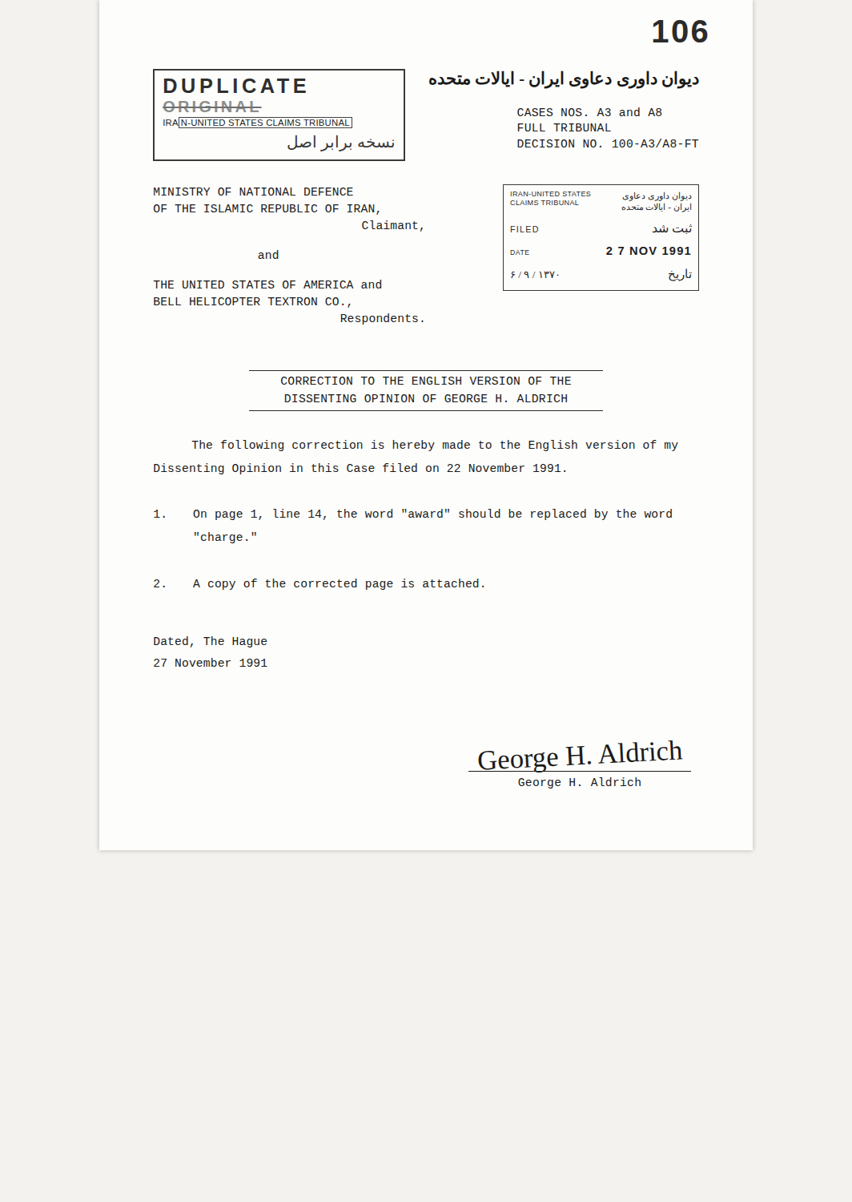106
DUPLICATE
ORIGINAL
IRAN-UNITED STATES CLAIMS TRIBUNAL
نسخه برابر اصل
دیوان داوری دعاوی ایران - ایالات متحده
CASES NOS. A3 and A8
FULL TRIBUNAL
DECISION NO. 100-A3/A8-FT
MINISTRY OF NATIONAL DEFENCE
OF THE ISLAMIC REPUBLIC OF IRAN,
Claimant, and THE UNITED STATES OF AMERICA and
BELL HELICOPTER TEXTRON CO.,
Respondents.
IRAN-UNITED STATES
CLAIMS TRIBUNAL
دیوان داوری دعاوی
ایران - ایالات متحده
FILED
ثبت شد
DATE
2 7 NOV 1991
۱۳۷۰ / ۹ / ۶
تاریخ
CORRECTION TO THE ENGLISH VERSION OF THE
DISSENTING OPINION OF GEORGE H. ALDRICH
The following correction is hereby made to the English version of my Dissenting Opinion in this Case filed on 22 November 1991.
1. On page 1, line 14, the word "award" should be replaced by the word "charge."
2. A copy of the corrected page is attached.
Dated, The Hague
27 November 1991
George H. Aldrich
George H. Aldrich